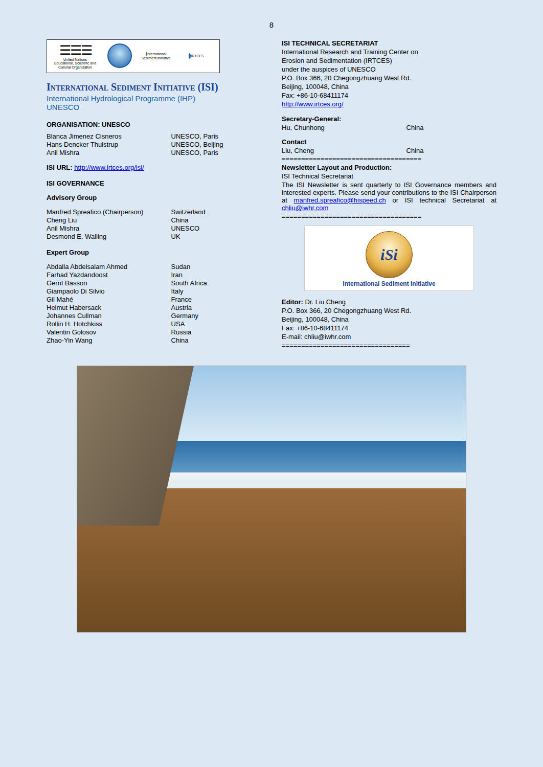8
☰☰☰
United Nations
Educational, Scientific and
Cultural Organization
International Sediment Initiative
IRTCES
International Sediment Initiative (ISI)
International Hydrological Programme (IHP)
UNESCO
ORGANISATION: UNESCO
Blanca Jimenez Cisneros UNESCO, Paris
Hans Dencker Thulstrup UNESCO, Beijing
Anil Mishra UNESCO, Paris
ISI URL: http://www.irtces.org/isi/
ISI GOVERNANCE
Advisory Group
Manfred Spreafico (Chairperson) Switzerland
Cheng Liu China
Anil Mishra UNESCO
Desmond E. Walling UK
Expert Group
Abdalla Abdelsalam Ahmed Sudan
Farhad Yazdandoost Iran
Gerrit Basson South Africa
Giampaolo Di Silvio Italy
Gil Mahé France
Helmut Habersack Austria
Johannes Cullman Germany
Rollin H. Hotchkiss USA
Valentin Golosov Russia
Zhao-Yin Wang China
ISI TECHNICAL SECRETARIAT
International Research and Training Center on
Erosion and Sedimentation (IRTCES)
under the auspices of UNESCO
P.O. Box 366, 20 Chegongzhuang West Rd.
Beijing, 100048, China
Fax: +86-10-68411174
http://www.irtces.org/
Secretary-General:
Hu, Chunhong China
Contact
Liu, Cheng China
====================================
Newsletter Layout and Production:
ISI Technical Secretariat
The ISI Newsletter is sent quarterly to ISI Governance members and interested experts. Please send your contributions to the ISI Chairperson at manfred.spreafico@hispeed.ch or ISI technical Secretariat at chliu@iwhr.com
====================================
iSi
International Sediment Initiative
Editor: Dr. Liu Cheng
P.O. Box 366, 20 Chegongzhuang West Rd.
Beijing, 100048, China
Fax: +86-10-68411174
E-mail: chliu@iwhr.com
=================================